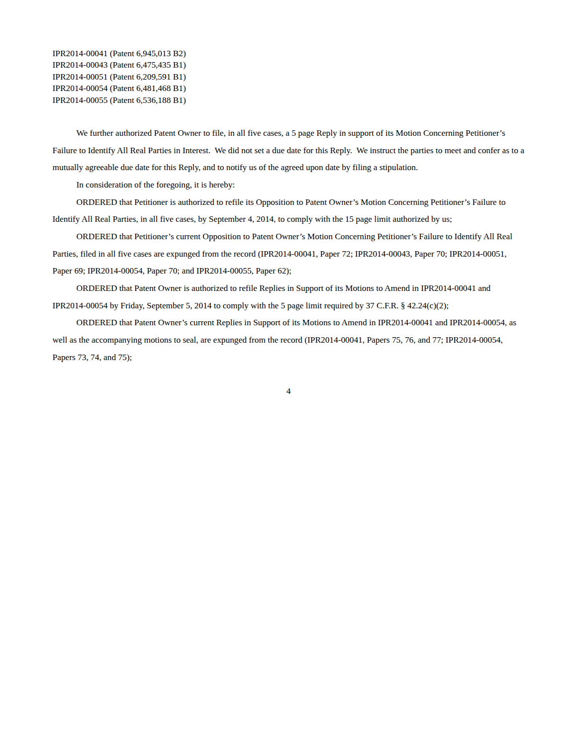IPR2014-00041 (Patent 6,945,013 B2)
IPR2014-00043 (Patent 6,475,435 B1)
IPR2014-00051 (Patent 6,209,591 B1)
IPR2014-00054 (Patent 6,481,468 B1)
IPR2014-00055 (Patent 6,536,188 B1)
We further authorized Patent Owner to file, in all five cases, a 5 page Reply in support of its Motion Concerning Petitioner’s Failure to Identify All Real Parties in Interest. We did not set a due date for this Reply. We instruct the parties to meet and confer as to a mutually agreeable due date for this Reply, and to notify us of the agreed upon date by filing a stipulation.
In consideration of the foregoing, it is hereby:
ORDERED that Petitioner is authorized to refile its Opposition to Patent Owner’s Motion Concerning Petitioner’s Failure to Identify All Real Parties, in all five cases, by September 4, 2014, to comply with the 15 page limit authorized by us;
ORDERED that Petitioner’s current Opposition to Patent Owner’s Motion Concerning Petitioner’s Failure to Identify All Real Parties, filed in all five cases are expunged from the record (IPR2014-00041, Paper 72; IPR2014-00043, Paper 70; IPR2014-00051, Paper 69; IPR2014-00054, Paper 70; and IPR2014-00055, Paper 62);
ORDERED that Patent Owner is authorized to refile Replies in Support of its Motions to Amend in IPR2014-00041 and IPR2014-00054 by Friday, September 5, 2014 to comply with the 5 page limit required by 37 C.F.R. § 42.24(c)(2);
ORDERED that Patent Owner’s current Replies in Support of its Motions to Amend in IPR2014-00041 and IPR2014-00054, as well as the accompanying motions to seal, are expunged from the record (IPR2014-00041, Papers 75, 76, and 77; IPR2014-00054, Papers 73, 74, and 75);
4